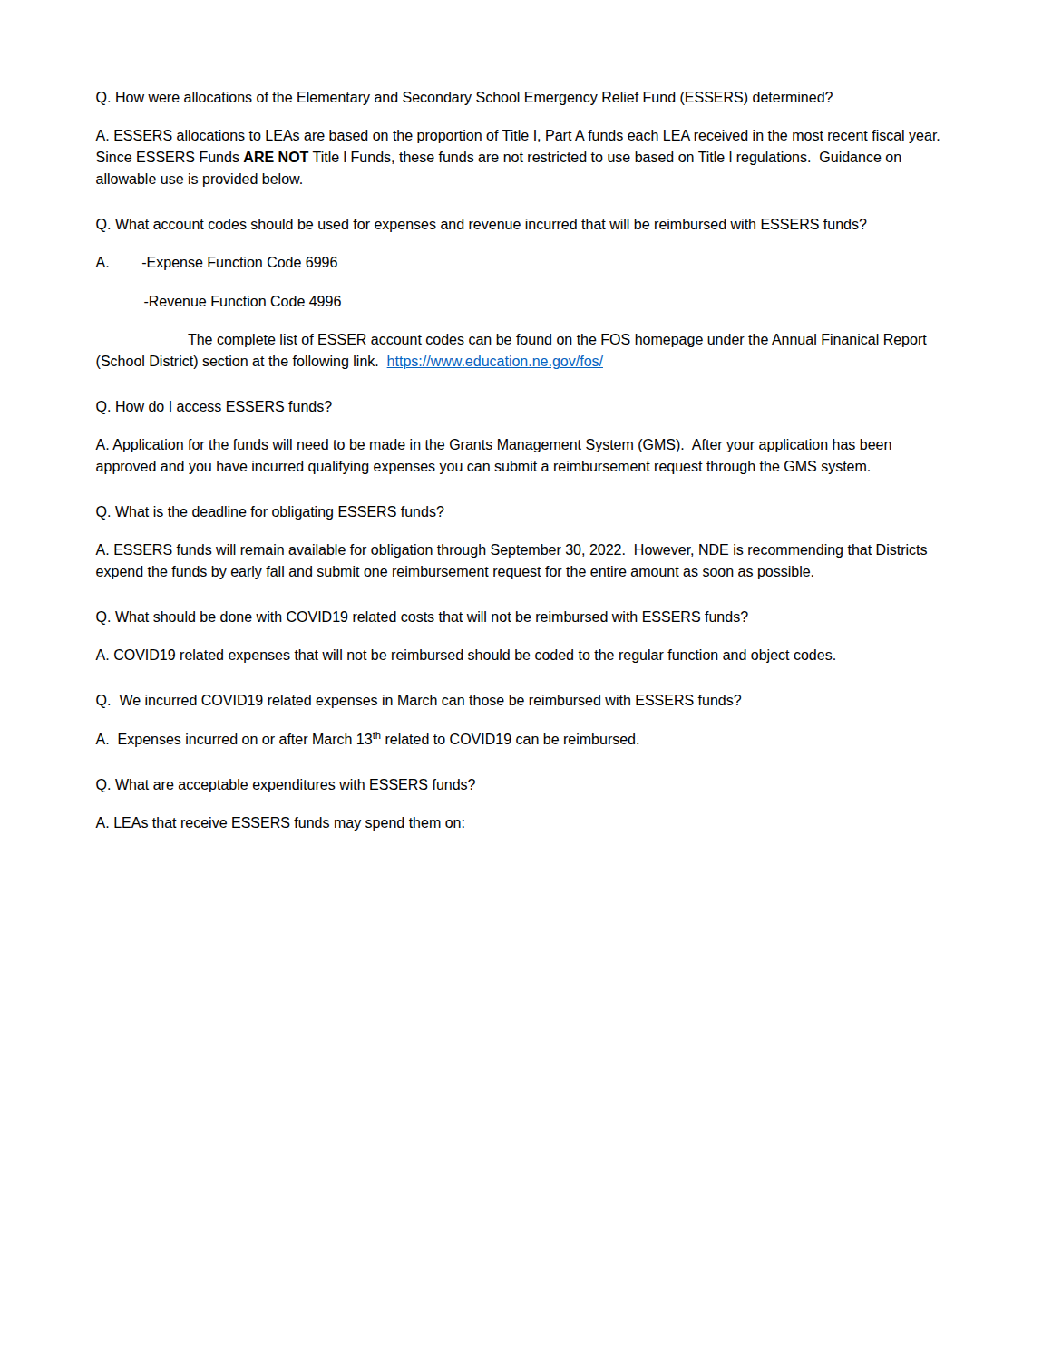Q. How were allocations of the Elementary and Secondary School Emergency Relief Fund (ESSERS) determined?
A. ESSERS allocations to LEAs are based on the proportion of Title I, Part A funds each LEA received in the most recent fiscal year. Since ESSERS Funds ARE NOT Title l Funds, these funds are not restricted to use based on Title l regulations. Guidance on allowable use is provided below.
Q. What account codes should be used for expenses and revenue incurred that will be reimbursed with ESSERS funds?
A. -Expense Function Code 6996
-Revenue Function Code 4996
The complete list of ESSER account codes can be found on the FOS homepage under the Annual Finanical Report (School District) section at the following link. https://www.education.ne.gov/fos/
Q. How do I access ESSERS funds?
A. Application for the funds will need to be made in the Grants Management System (GMS). After your application has been approved and you have incurred qualifying expenses you can submit a reimbursement request through the GMS system.
Q. What is the deadline for obligating ESSERS funds?
A. ESSERS funds will remain available for obligation through September 30, 2022. However, NDE is recommending that Districts expend the funds by early fall and submit one reimbursement request for the entire amount as soon as possible.
Q. What should be done with COVID19 related costs that will not be reimbursed with ESSERS funds?
A. COVID19 related expenses that will not be reimbursed should be coded to the regular function and object codes.
Q. We incurred COVID19 related expenses in March can those be reimbursed with ESSERS funds?
A. Expenses incurred on or after March 13th related to COVID19 can be reimbursed.
Q. What are acceptable expenditures with ESSERS funds?
A. LEAs that receive ESSERS funds may spend them on: